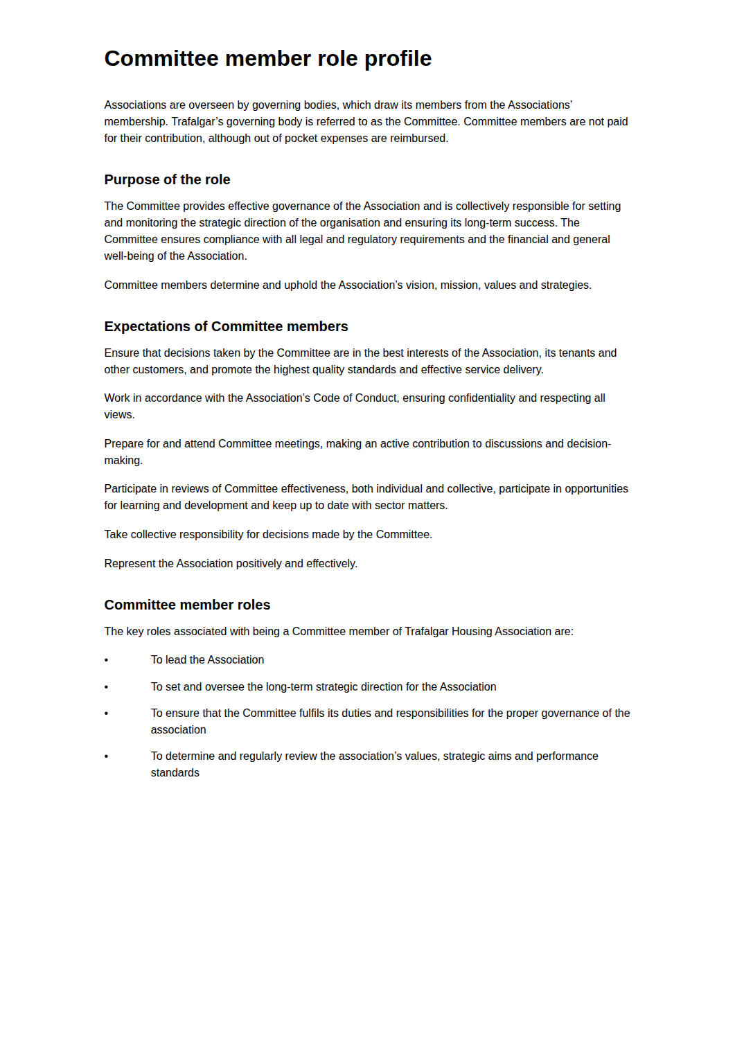Committee member role profile
Associations are overseen by governing bodies, which draw its members from the Associations’ membership. Trafalgar’s governing body is referred to as the Committee. Committee members are not paid for their contribution, although out of pocket expenses are reimbursed.
Purpose of the role
The Committee provides effective governance of the Association and is collectively responsible for setting and monitoring the strategic direction of the organisation and ensuring its long-term success. The Committee ensures compliance with all legal and regulatory requirements and the financial and general well-being of the Association.
Committee members determine and uphold the Association’s vision, mission, values and strategies.
Expectations of Committee members
Ensure that decisions taken by the Committee are in the best interests of the Association, its tenants and other customers, and promote the highest quality standards and effective service delivery.
Work in accordance with the Association’s Code of Conduct, ensuring confidentiality and respecting all views.
Prepare for and attend Committee meetings, making an active contribution to discussions and decision-making.
Participate in reviews of Committee effectiveness, both individual and collective, participate in opportunities for learning and development and keep up to date with sector matters.
Take collective responsibility for decisions made by the Committee.
Represent the Association positively and effectively.
Committee member roles
The key roles associated with being a Committee member of Trafalgar Housing Association are:
To lead the Association
To set and oversee the long-term strategic direction for the Association
To ensure that the Committee fulfils its duties and responsibilities for the proper governance of the association
To determine and regularly review the association’s values, strategic aims and performance standards